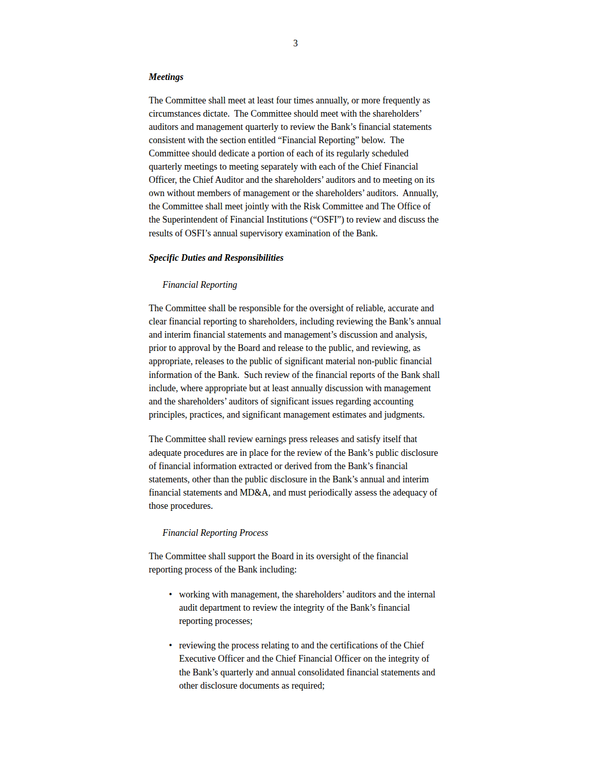3
Meetings
The Committee shall meet at least four times annually, or more frequently as circumstances dictate. The Committee should meet with the shareholders’ auditors and management quarterly to review the Bank’s financial statements consistent with the section entitled “Financial Reporting” below. The Committee should dedicate a portion of each of its regularly scheduled quarterly meetings to meeting separately with each of the Chief Financial Officer, the Chief Auditor and the shareholders’ auditors and to meeting on its own without members of management or the shareholders’ auditors. Annually, the Committee shall meet jointly with the Risk Committee and The Office of the Superintendent of Financial Institutions (“OSFI”) to review and discuss the results of OSFI’s annual supervisory examination of the Bank.
Specific Duties and Responsibilities
Financial Reporting
The Committee shall be responsible for the oversight of reliable, accurate and clear financial reporting to shareholders, including reviewing the Bank’s annual and interim financial statements and management’s discussion and analysis, prior to approval by the Board and release to the public, and reviewing, as appropriate, releases to the public of significant material non-public financial information of the Bank. Such review of the financial reports of the Bank shall include, where appropriate but at least annually discussion with management and the shareholders’ auditors of significant issues regarding accounting principles, practices, and significant management estimates and judgments.
The Committee shall review earnings press releases and satisfy itself that adequate procedures are in place for the review of the Bank’s public disclosure of financial information extracted or derived from the Bank’s financial statements, other than the public disclosure in the Bank’s annual and interim financial statements and MD&A, and must periodically assess the adequacy of those procedures.
Financial Reporting Process
The Committee shall support the Board in its oversight of the financial reporting process of the Bank including:
working with management, the shareholders’ auditors and the internal audit department to review the integrity of the Bank’s financial reporting processes;
reviewing the process relating to and the certifications of the Chief Executive Officer and the Chief Financial Officer on the integrity of the Bank’s quarterly and annual consolidated financial statements and other disclosure documents as required;